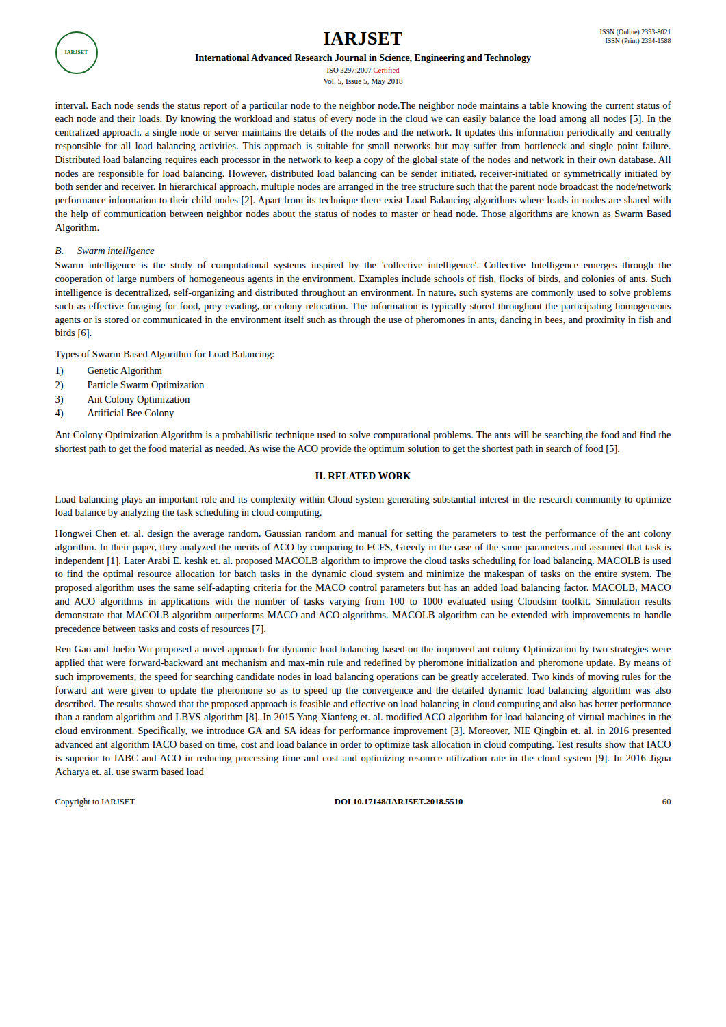IARJSET
ISSN (Online) 2393-8021
ISSN (Print) 2394-1588
IARJSET
International Advanced Research Journal in Science, Engineering and Technology
ISO 3297:2007 Certified
Vol. 5, Issue 5, May 2018
interval. Each node sends the status report of a particular node to the neighbor node.The neighbor node maintains a table knowing the current status of each node and their loads. By knowing the workload and status of every node in the cloud we can easily balance the load among all nodes [5]. In the centralized approach, a single node or server maintains the details of the nodes and the network. It updates this information periodically and centrally responsible for all load balancing activities. This approach is suitable for small networks but may suffer from bottleneck and single point failure. Distributed load balancing requires each processor in the network to keep a copy of the global state of the nodes and network in their own database. All nodes are responsible for load balancing. However, distributed load balancing can be sender initiated, receiver-initiated or symmetrically initiated by both sender and receiver. In hierarchical approach, multiple nodes are arranged in the tree structure such that the parent node broadcast the node/network performance information to their child nodes [2]. Apart from its technique there exist Load Balancing algorithms where loads in nodes are shared with the help of communication between neighbor nodes about the status of nodes to master or head node. Those algorithms are known as Swarm Based Algorithm.
B. Swarm intelligence
Swarm intelligence is the study of computational systems inspired by the 'collective intelligence'. Collective Intelligence emerges through the cooperation of large numbers of homogeneous agents in the environment. Examples include schools of fish, flocks of birds, and colonies of ants. Such intelligence is decentralized, self-organizing and distributed throughout an environment. In nature, such systems are commonly used to solve problems such as effective foraging for food, prey evading, or colony relocation. The information is typically stored throughout the participating homogeneous agents or is stored or communicated in the environment itself such as through the use of pheromones in ants, dancing in bees, and proximity in fish and birds [6].
Types of Swarm Based Algorithm for Load Balancing:
1) Genetic Algorithm
2) Particle Swarm Optimization
3) Ant Colony Optimization
4) Artificial Bee Colony
Ant Colony Optimization Algorithm is a probabilistic technique used to solve computational problems. The ants will be searching the food and find the shortest path to get the food material as needed. As wise the ACO provide the optimum solution to get the shortest path in search of food [5].
II. RELATED WORK
Load balancing plays an important role and its complexity within Cloud system generating substantial interest in the research community to optimize load balance by analyzing the task scheduling in cloud computing.
Hongwei Chen et. al. design the average random, Gaussian random and manual for setting the parameters to test the performance of the ant colony algorithm. In their paper, they analyzed the merits of ACO by comparing to FCFS, Greedy in the case of the same parameters and assumed that task is independent [1]. Later Arabi E. keshk et. al. proposed MACOLB algorithm to improve the cloud tasks scheduling for load balancing. MACOLB is used to find the optimal resource allocation for batch tasks in the dynamic cloud system and minimize the makespan of tasks on the entire system. The proposed algorithm uses the same self-adapting criteria for the MACO control parameters but has an added load balancing factor. MACOLB, MACO and ACO algorithms in applications with the number of tasks varying from 100 to 1000 evaluated using Cloudsim toolkit. Simulation results demonstrate that MACOLB algorithm outperforms MACO and ACO algorithms. MACOLB algorithm can be extended with improvements to handle precedence between tasks and costs of resources [7].
Ren Gao and Juebo Wu proposed a novel approach for dynamic load balancing based on the improved ant colony Optimization by two strategies were applied that were forward-backward ant mechanism and max-min rule and redefined by pheromone initialization and pheromone update. By means of such improvements, the speed for searching candidate nodes in load balancing operations can be greatly accelerated. Two kinds of moving rules for the forward ant were given to update the pheromone so as to speed up the convergence and the detailed dynamic load balancing algorithm was also described. The results showed that the proposed approach is feasible and effective on load balancing in cloud computing and also has better performance than a random algorithm and LBVS algorithm [8]. In 2015 Yang Xianfeng et. al. modified ACO algorithm for load balancing of virtual machines in the cloud environment. Specifically, we introduce GA and SA ideas for performance improvement [3]. Moreover, NIE Qingbin et. al. in 2016 presented advanced ant algorithm IACO based on time, cost and load balance in order to optimize task allocation in cloud computing. Test results show that IACO is superior to IABC and ACO in reducing processing time and cost and optimizing resource utilization rate in the cloud system [9]. In 2016 Jigna Acharya et. al. use swarm based load
Copyright to IARJSET DOI 10.17148/IARJSET.2018.5510 60